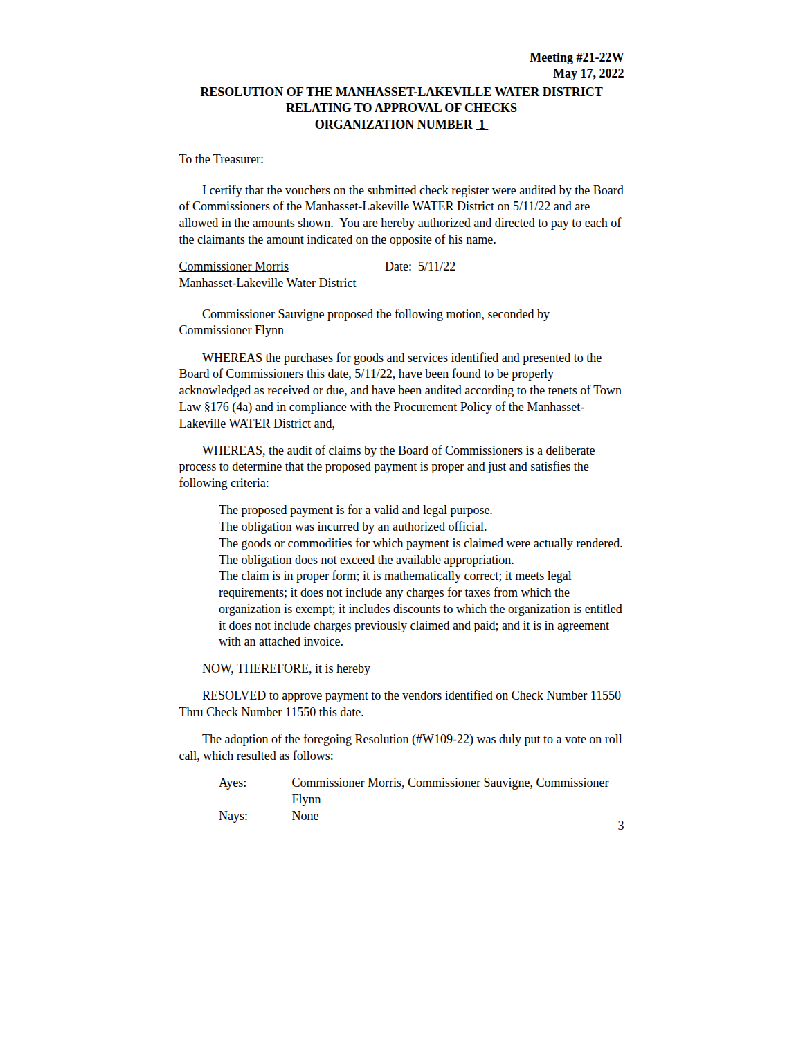Meeting #21-22W
May 17, 2022
RESOLUTION OF THE MANHASSET-LAKEVILLE WATER DISTRICT RELATING TO APPROVAL OF CHECKS ORGANIZATION NUMBER 1
To the Treasurer:
I certify that the vouchers on the submitted check register were audited by the Board of Commissioners of the Manhasset-Lakeville WATER District on 5/11/22 and are allowed in the amounts shown. You are hereby authorized and directed to pay to each of the claimants the amount indicated on the opposite of his name.
Commissioner Morris Date: 5/11/22
Manhasset-Lakeville Water District
Commissioner Sauvigne proposed the following motion, seconded by Commissioner Flynn
WHEREAS the purchases for goods and services identified and presented to the Board of Commissioners this date, 5/11/22, have been found to be properly acknowledged as received or due, and have been audited according to the tenets of Town Law §176 (4a) and in compliance with the Procurement Policy of the Manhasset-Lakeville WATER District and,
WHEREAS, the audit of claims by the Board of Commissioners is a deliberate process to determine that the proposed payment is proper and just and satisfies the following criteria:
The proposed payment is for a valid and legal purpose.
The obligation was incurred by an authorized official.
The goods or commodities for which payment is claimed were actually rendered.
The obligation does not exceed the available appropriation.
The claim is in proper form; it is mathematically correct; it meets legal requirements; it does not include any charges for taxes from which the organization is exempt; it includes discounts to which the organization is entitled it does not include charges previously claimed and paid; and it is in agreement with an attached invoice.
NOW, THEREFORE, it is hereby
RESOLVED to approve payment to the vendors identified on Check Number 11550 Thru Check Number 11550 this date.
The adoption of the foregoing Resolution (#W109-22) was duly put to a vote on roll call, which resulted as follows:
Ayes: Commissioner Morris, Commissioner Sauvigne, Commissioner Flynn
Nays: None
3